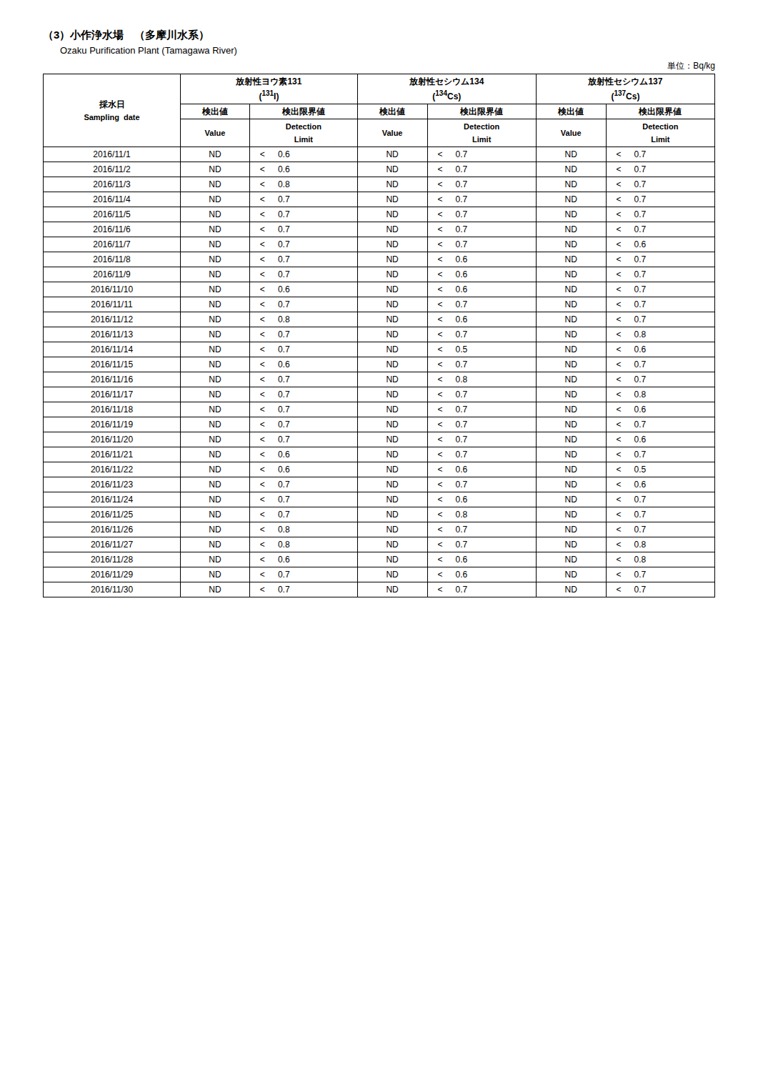（3）小作浄水場　（多摩川水系）
Ozaku Purification Plant (Tamagawa River)
単位：Bq/kg
| 採水日 Sampling date | 放射性ヨウ素131 ( 131 I) | 放射性セシウム134 ( 134 Cs) | 放射性セシウム137 ( 137 Cs) |
| --- | --- | --- | --- |
| 検出値 | 検出限界値 | 検出値 | 検出限界値 | 検出値 | 検出限界値 |
| Value | Detection Limit | Value | Detection Limit | Value | Detection Limit |
| 2016/11/1 | ND | < 0.6 | ND | < 0.7 | ND | < 0.7 |
| 2016/11/2 | ND | < 0.6 | ND | < 0.7 | ND | < 0.7 |
| 2016/11/3 | ND | < 0.8 | ND | < 0.7 | ND | < 0.7 |
| 2016/11/4 | ND | < 0.7 | ND | < 0.7 | ND | < 0.7 |
| 2016/11/5 | ND | < 0.7 | ND | < 0.7 | ND | < 0.7 |
| 2016/11/6 | ND | < 0.7 | ND | < 0.7 | ND | < 0.7 |
| 2016/11/7 | ND | < 0.7 | ND | < 0.7 | ND | < 0.6 |
| 2016/11/8 | ND | < 0.7 | ND | < 0.6 | ND | < 0.7 |
| 2016/11/9 | ND | < 0.7 | ND | < 0.6 | ND | < 0.7 |
| 2016/11/10 | ND | < 0.6 | ND | < 0.6 | ND | < 0.7 |
| 2016/11/11 | ND | < 0.7 | ND | < 0.7 | ND | < 0.7 |
| 2016/11/12 | ND | < 0.8 | ND | < 0.6 | ND | < 0.7 |
| 2016/11/13 | ND | < 0.7 | ND | < 0.7 | ND | < 0.8 |
| 2016/11/14 | ND | < 0.7 | ND | < 0.5 | ND | < 0.6 |
| 2016/11/15 | ND | < 0.6 | ND | < 0.7 | ND | < 0.7 |
| 2016/11/16 | ND | < 0.7 | ND | < 0.8 | ND | < 0.7 |
| 2016/11/17 | ND | < 0.7 | ND | < 0.7 | ND | < 0.8 |
| 2016/11/18 | ND | < 0.7 | ND | < 0.7 | ND | < 0.6 |
| 2016/11/19 | ND | < 0.7 | ND | < 0.7 | ND | < 0.7 |
| 2016/11/20 | ND | < 0.7 | ND | < 0.7 | ND | < 0.6 |
| 2016/11/21 | ND | < 0.6 | ND | < 0.7 | ND | < 0.7 |
| 2016/11/22 | ND | < 0.6 | ND | < 0.6 | ND | < 0.5 |
| 2016/11/23 | ND | < 0.7 | ND | < 0.7 | ND | < 0.6 |
| 2016/11/24 | ND | < 0.7 | ND | < 0.6 | ND | < 0.7 |
| 2016/11/25 | ND | < 0.7 | ND | < 0.8 | ND | < 0.7 |
| 2016/11/26 | ND | < 0.8 | ND | < 0.7 | ND | < 0.7 |
| 2016/11/27 | ND | < 0.8 | ND | < 0.7 | ND | < 0.8 |
| 2016/11/28 | ND | < 0.6 | ND | < 0.6 | ND | < 0.8 |
| 2016/11/29 | ND | < 0.7 | ND | < 0.6 | ND | < 0.7 |
| 2016/11/30 | ND | < 0.7 | ND | < 0.7 | ND | < 0.7 |